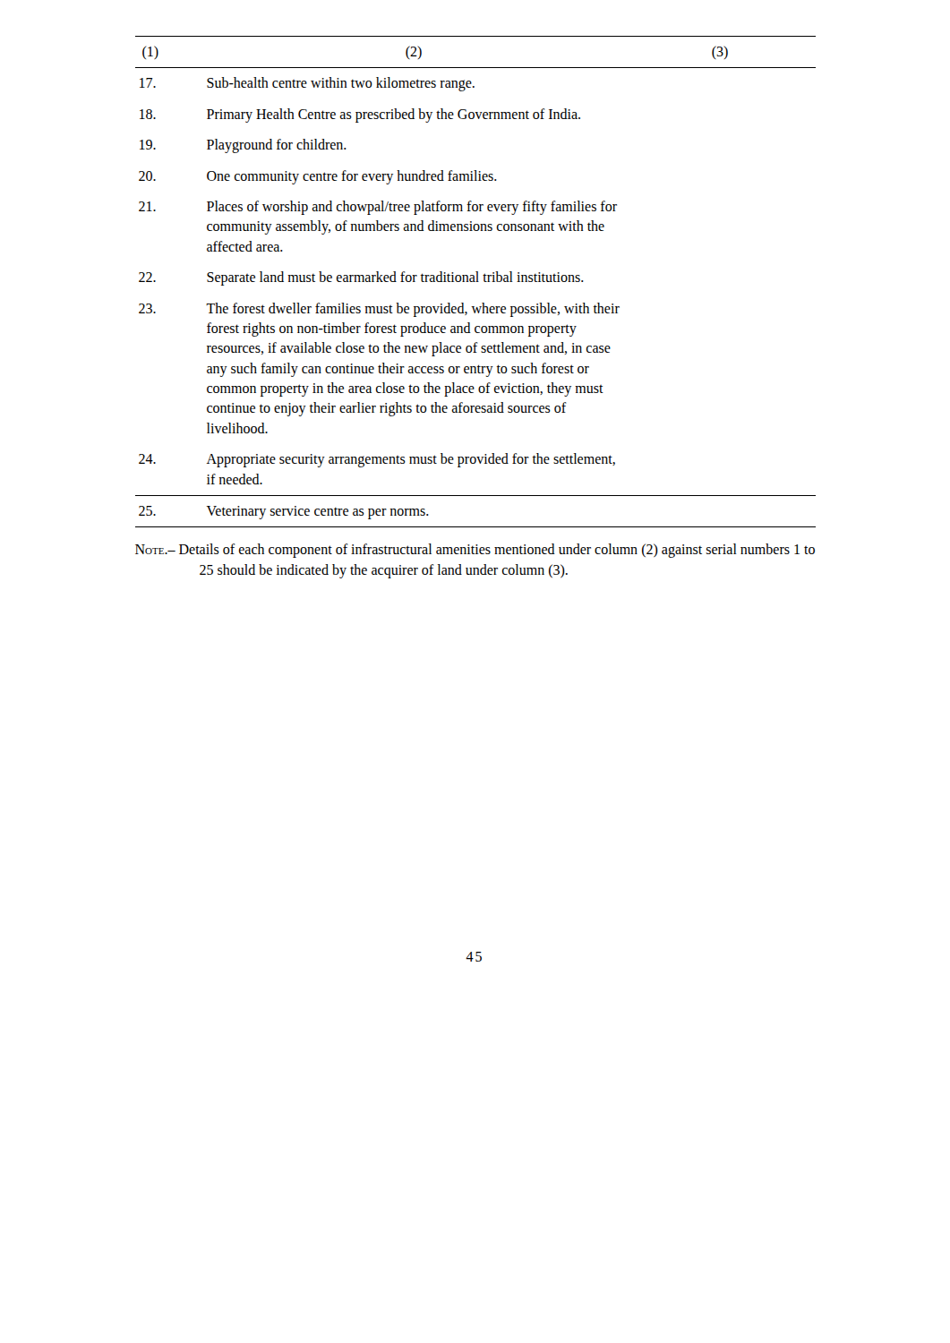| (1) | (2) | (3) |
| --- | --- | --- |
| 17. | Sub-health centre within two kilometres range. | |
| 18. | Primary Health Centre as prescribed by the Government of India. | |
| 19. | Playground for children. | |
| 20. | One community centre for every hundred families. | |
| 21. | Places of worship and chowpal/tree platform for every fifty families for community assembly, of numbers and dimensions consonant with the affected area. | |
| 22. | Separate land must be earmarked for traditional tribal institutions. | |
| 23. | The forest dweller families must be provided, where possible, with their forest rights on non-timber forest produce and common property resources, if available close to the new place of settlement and, in case any such family can continue their access or entry to such forest or common property in the area close to the place of eviction, they must continue to enjoy their earlier rights to the aforesaid sources of livelihood. | |
| 24. | Appropriate security arrangements must be provided for the settlement, if needed. | |
| 25. | Veterinary service centre as per norms. | |
Note.– Details of each component of infrastructural amenities mentioned under column (2) against serial numbers 1 to 25 should be indicated by the acquirer of land under column (3).
45